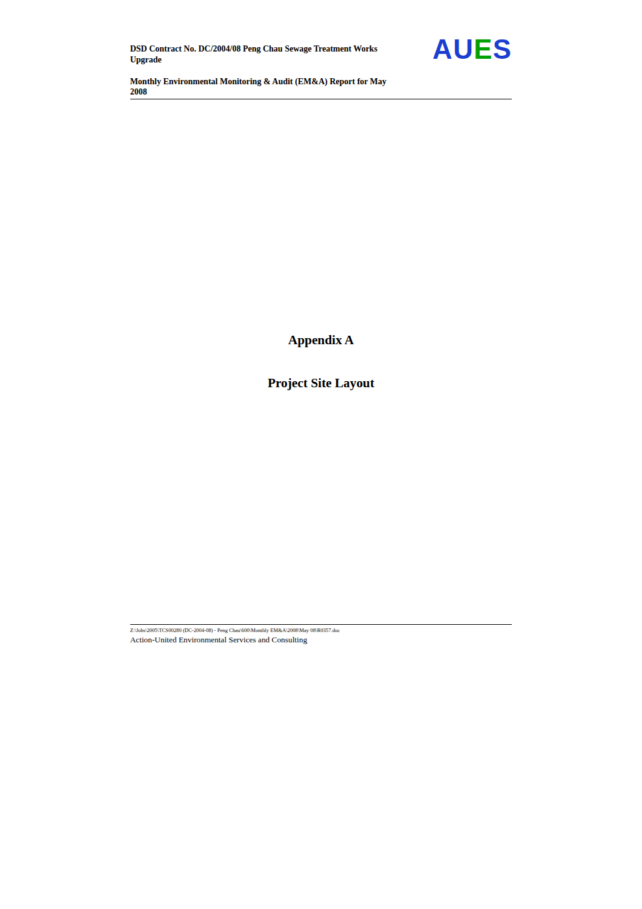AUES
DSD Contract No. DC/2004/08 Peng Chau Sewage Treatment Works Upgrade
Monthly Environmental Monitoring & Audit (EM&A) Report for May 2008
Appendix A
Project Site Layout
Z:\Jobs\2005\TCS00280 (DC-2004-08) - Peng Chau\600\Monthly EM&A\2008\May 08\R0357.doc
Action-United Environmental Services and Consulting